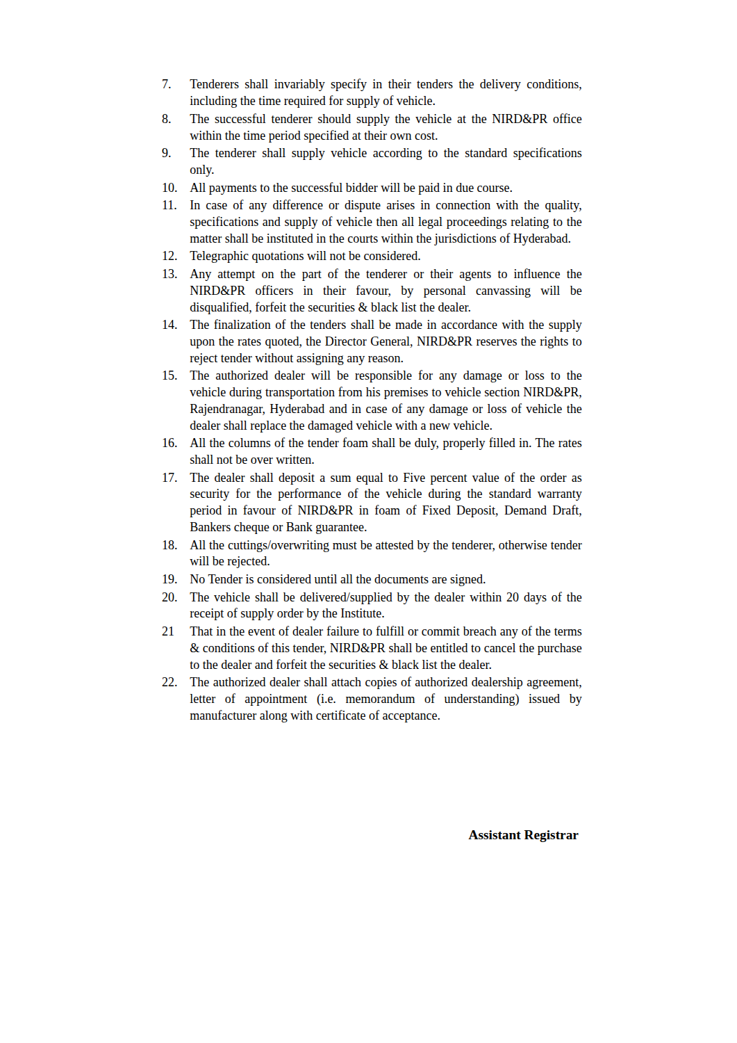7. Tenderers shall invariably specify in their tenders the delivery conditions, including the time required for supply of vehicle.
8. The successful tenderer should supply the vehicle at the NIRD&PR office within the time period specified at their own cost.
9. The tenderer shall supply vehicle according to the standard specifications only.
10. All payments to the successful bidder will be paid in due course.
11. In case of any difference or dispute arises in connection with the quality, specifications and supply of vehicle then all legal proceedings relating to the matter shall be instituted in the courts within the jurisdictions of Hyderabad.
12. Telegraphic quotations will not be considered.
13. Any attempt on the part of the tenderer or their agents to influence the NIRD&PR officers in their favour, by personal canvassing will be disqualified, forfeit the securities & black list the dealer.
14. The finalization of the tenders shall be made in accordance with the supply upon the rates quoted, the Director General, NIRD&PR reserves the rights to reject tender without assigning any reason.
15. The authorized dealer will be responsible for any damage or loss to the vehicle during transportation from his premises to vehicle section NIRD&PR, Rajendranagar, Hyderabad and in case of any damage or loss of vehicle the dealer shall replace the damaged vehicle with a new vehicle.
16. All the columns of the tender foam shall be duly, properly filled in. The rates shall not be over written.
17. The dealer shall deposit a sum equal to Five percent value of the order as security for the performance of the vehicle during the standard warranty period in favour of NIRD&PR in foam of Fixed Deposit, Demand Draft, Bankers cheque or Bank guarantee.
18. All the cuttings/overwriting must be attested by the tenderer, otherwise tender will be rejected.
19. No Tender is considered until all the documents are signed.
20. The vehicle shall be delivered/supplied by the dealer within 20 days of the receipt of supply order by the Institute.
21 That in the event of dealer failure to fulfill or commit breach any of the terms & conditions of this tender, NIRD&PR shall be entitled to cancel the purchase to the dealer and forfeit the securities & black list the dealer.
22. The authorized dealer shall attach copies of authorized dealership agreement, letter of appointment (i.e. memorandum of understanding) issued by manufacturer along with certificate of acceptance.
Assistant Registrar